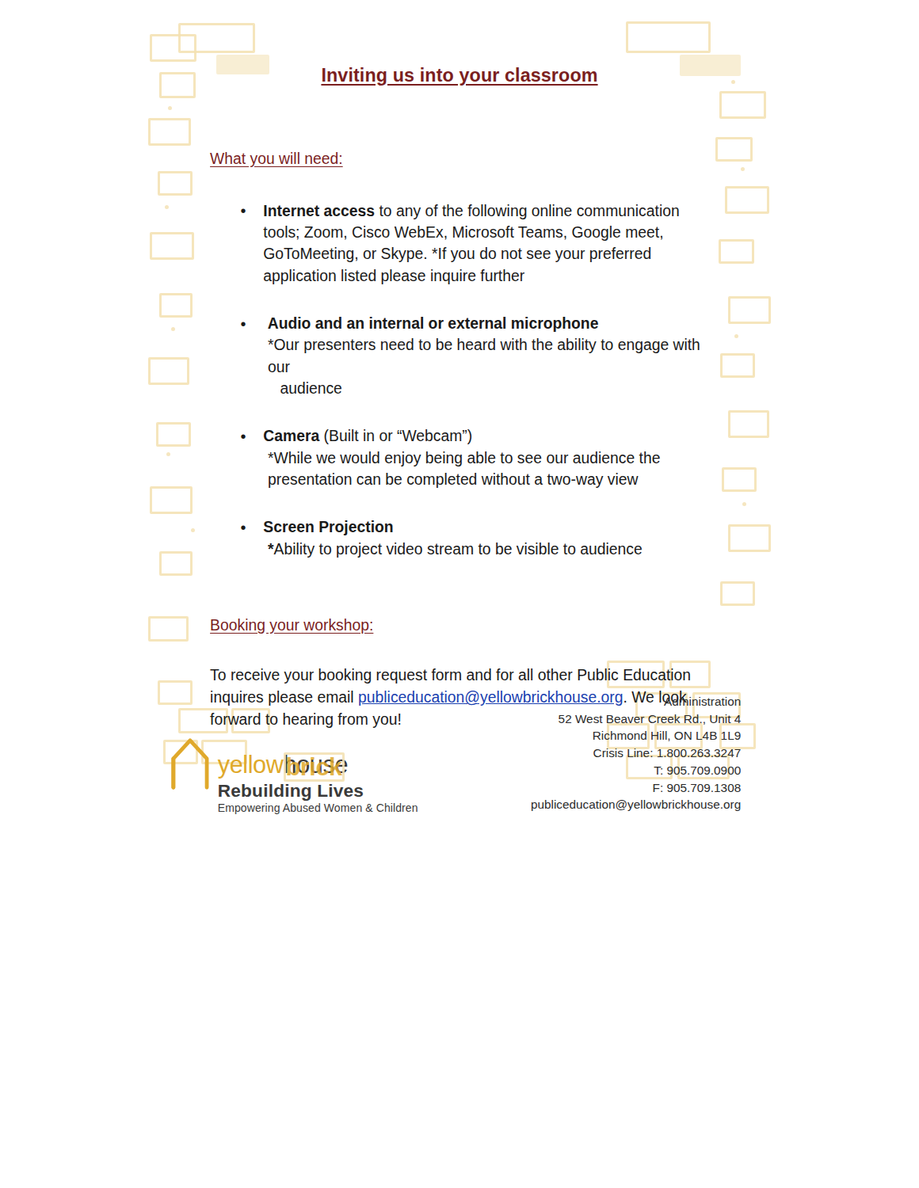Inviting us into your classroom
What you will need:
Internet access to any of the following online communication tools; Zoom, Cisco WebEx, Microsoft Teams, Google meet, GoToMeeting, or Skype. *If you do not see your preferred application listed please inquire further
Audio and an internal or external microphone *Our presenters need to be heard with the ability to engage with our audience
Camera (Built in or “Webcam”) *While we would enjoy being able to see our audience the presentation can be completed without a two-way view
Screen Projection *Ability to project video stream to be visible to audience
Booking your workshop:
To receive your booking request form and for all other Public Education inquires please email publiceducation@yellowbrickhouse.org. We look forward to hearing from you!
yellow brick house
Rebuilding Lives
Empowering Abused Women & Children
Administration
52 West Beaver Creek Rd., Unit 4
Richmond Hill, ON L4B 1L9
Crisis Line: 1.800.263.3247
T: 905.709.0900
F: 905.709.1308
publiceducation@yellowbrickhouse.org